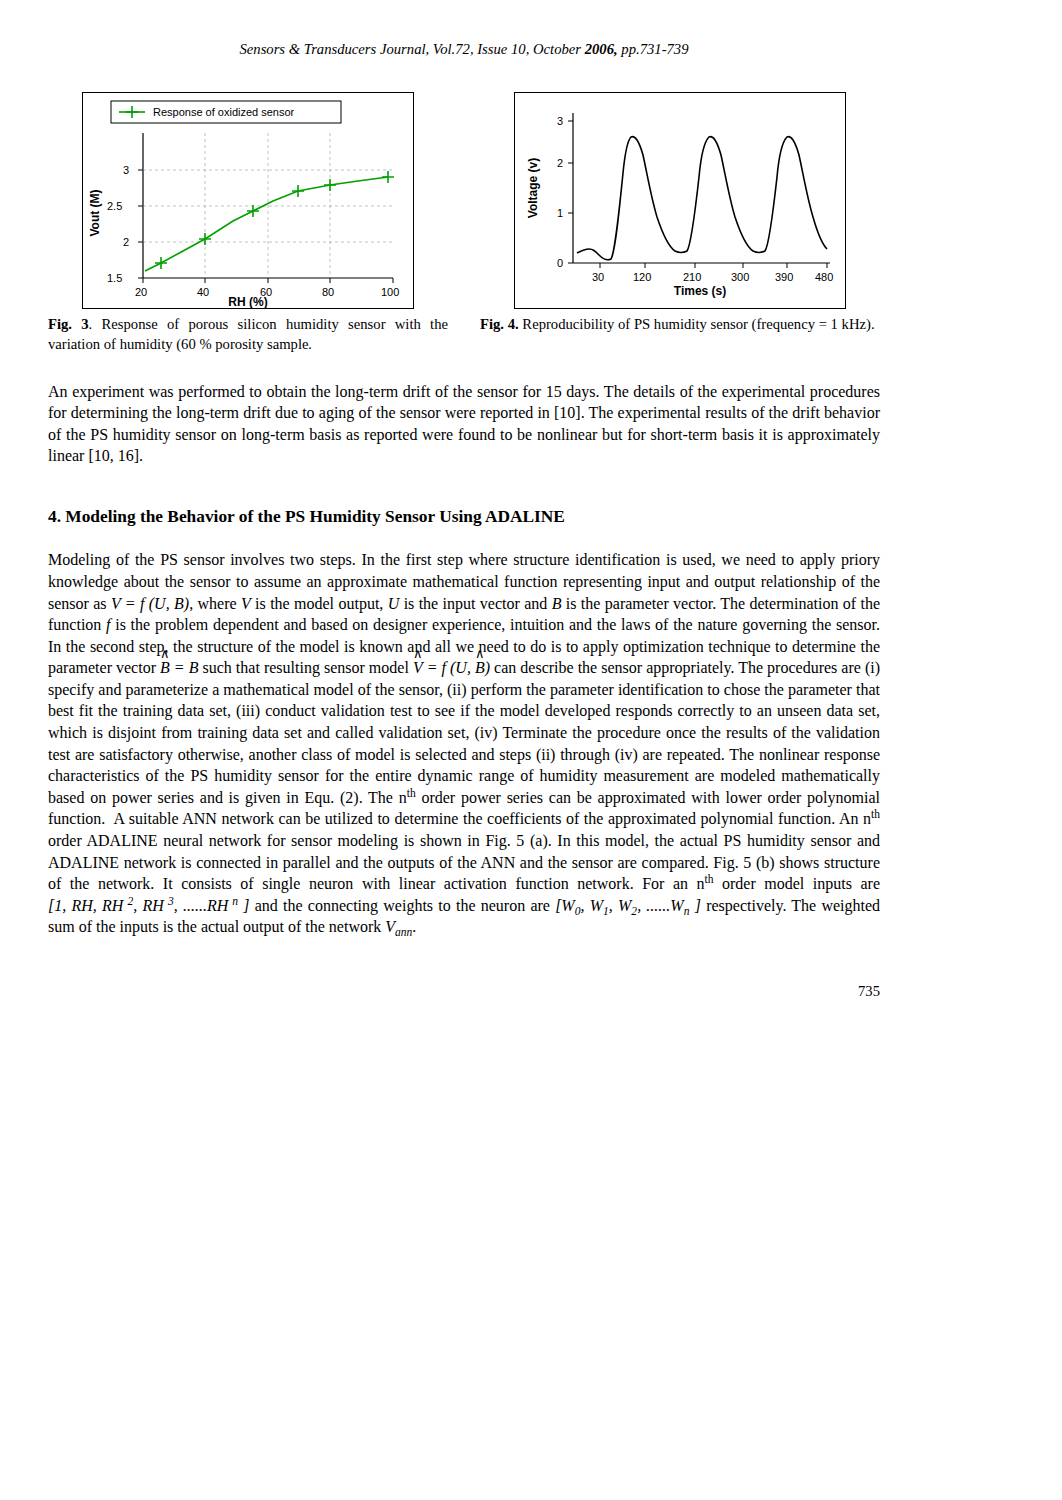Sensors & Transducers Journal, Vol.72, Issue 10, October 2006, pp.731-739
Response of oxidized sensor 1.5 2 2.5 3 20 40 60 80 100 RH (%) Vout (M)
Fig. 3. Response of porous silicon humidity sensor with the variation of humidity (60 % porosity sample.
0 1 2 3 30 120 210 300 390 480 Times (s) Voltage (v)
Fig. 4. Reproducibility of PS humidity sensor (frequency = 1 kHz).
An experiment was performed to obtain the long-term drift of the sensor for 15 days. The details of the experimental procedures for determining the long-term drift due to aging of the sensor were reported in [10]. The experimental results of the drift behavior of the PS humidity sensor on long-term basis as reported were found to be nonlinear but for short-term basis it is approximately linear [10, 16].
4. Modeling the Behavior of the PS Humidity Sensor Using ADALINE
Modeling of the PS sensor involves two steps. In the first step where structure identification is used, we need to apply priory knowledge about the sensor to assume an approximate mathematical function representing input and output relationship of the sensor as V = f (U, B), where V is the model output, U is the input vector and B is the parameter vector. The determination of the function f is the problem dependent and based on designer experience, intuition and the laws of the nature governing the sensor. In the second step, the structure of the model is known and all we need to do is to apply optimization technique to determine the parameter vector B = B such that resulting sensor model V = f (U, B) can describe the sensor appropriately. The procedures are (i) specify and parameterize a mathematical model of the sensor, (ii) perform the parameter identification to chose the parameter that best fit the training data set, (iii) conduct validation test to see if the model developed responds correctly to an unseen data set, which is disjoint from training data set and called validation set, (iv) Terminate the procedure once the results of the validation test are satisfactory otherwise, another class of model is selected and steps (ii) through (iv) are repeated. The nonlinear response characteristics of the PS humidity sensor for the entire dynamic range of humidity measurement are modeled mathematically based on power series and is given in Equ. (2). The nth order power series can be approximated with lower order polynomial function. A suitable ANN network can be utilized to determine the coefficients of the approximated polynomial function. An nth order ADALINE neural network for sensor modeling is shown in Fig. 5 (a). In this model, the actual PS humidity sensor and ADALINE network is connected in parallel and the outputs of the ANN and the sensor are compared. Fig. 5 (b) shows structure of the network. It consists of single neuron with linear activation function network. For an nth order model inputs are [1, RH, RH 2, RH 3, ......RH n ] and the connecting weights to the neuron are [W0, W1, W2, ......Wn ] respectively. The weighted sum of the inputs is the actual output of the network Vann.
735